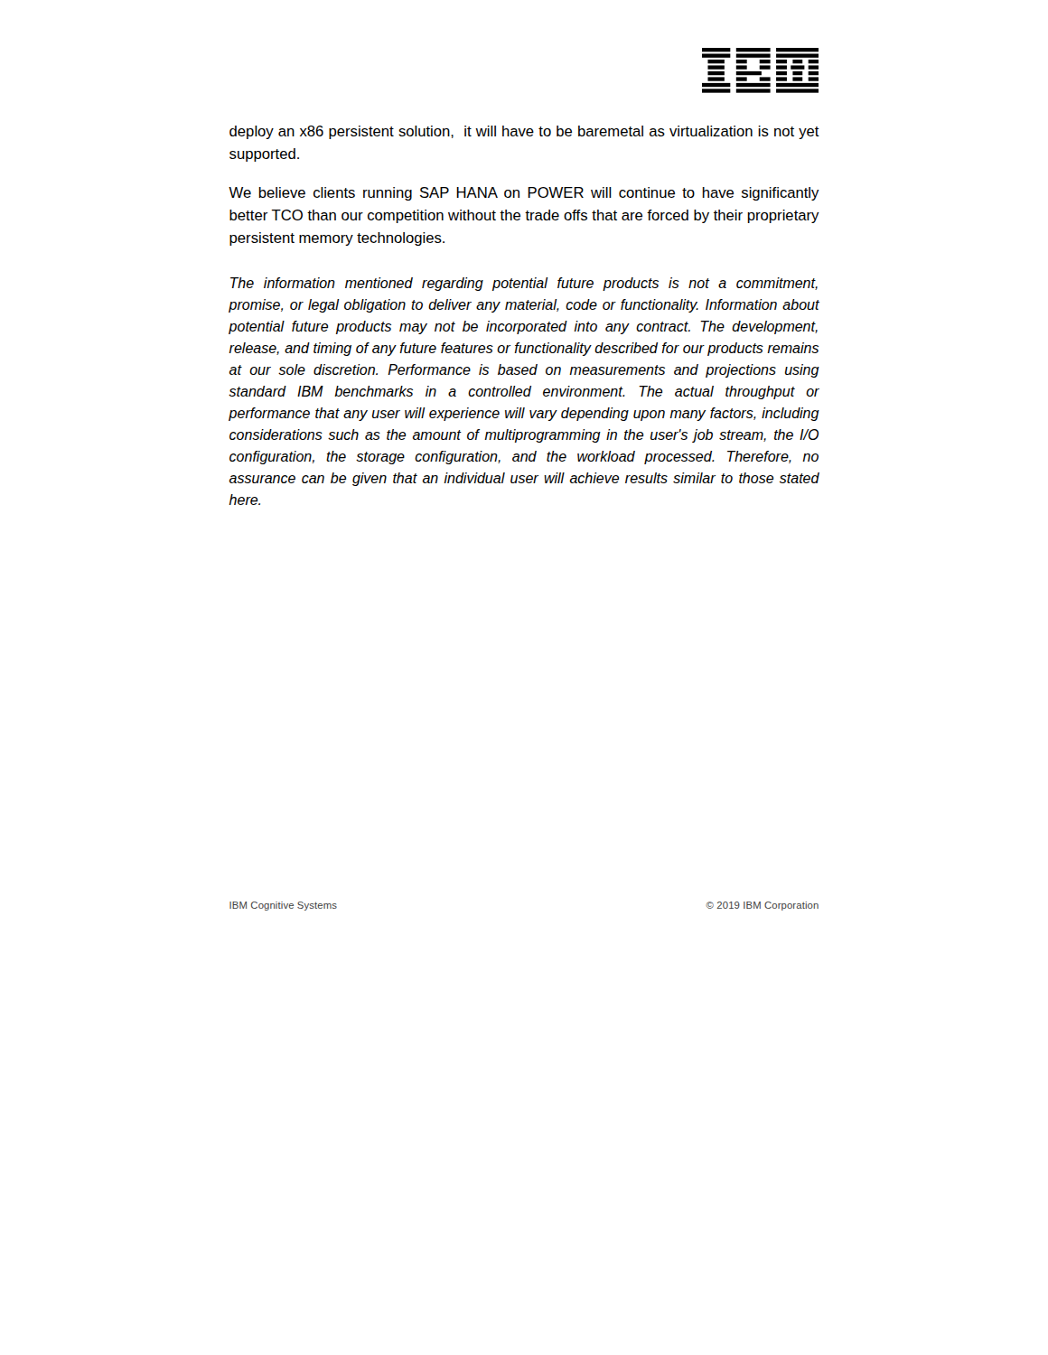deploy an x86 persistent solution, it will have to be baremetal as virtualization is not yet supported.
We believe clients running SAP HANA on POWER will continue to have significantly better TCO than our competition without the trade offs that are forced by their proprietary persistent memory technologies.
The information mentioned regarding potential future products is not a commitment, promise, or legal obligation to deliver any material, code or functionality. Information about potential future products may not be incorporated into any contract. The development, release, and timing of any future features or functionality described for our products remains at our sole discretion. Performance is based on measurements and projections using standard IBM benchmarks in a controlled environment. The actual throughput or performance that any user will experience will vary depending upon many factors, including considerations such as the amount of multiprogramming in the user's job stream, the I/O configuration, the storage configuration, and the workload processed. Therefore, no assurance can be given that an individual user will achieve results similar to those stated here.
IBM Cognitive Systems © 2019 IBM Corporation